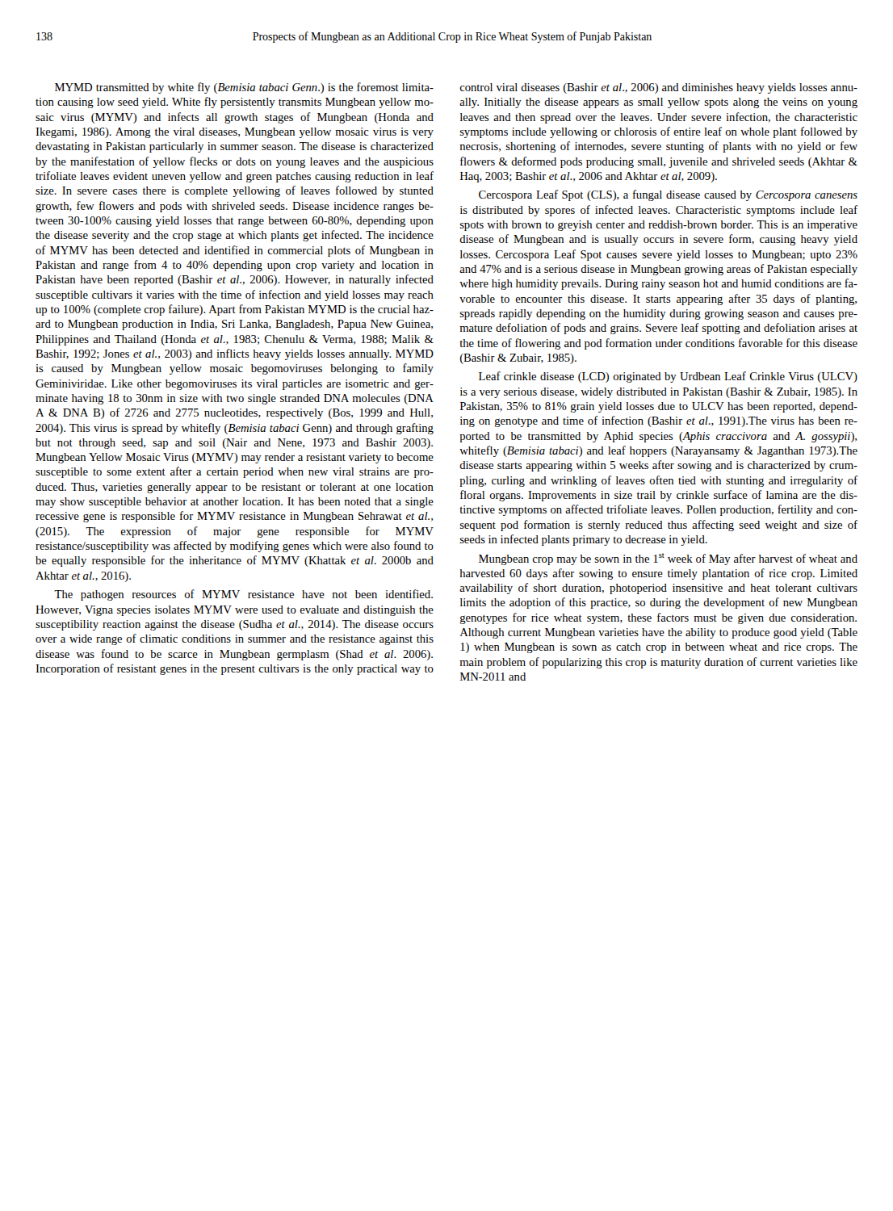138 Prospects of Mungbean as an Additional Crop in Rice Wheat System of Punjab Pakistan
MYMD transmitted by white fly (Bemisia tabaci Genn.) is the foremost limitation causing low seed yield. White fly persistently transmits Mungbean yellow mosaic virus (MYMV) and infects all growth stages of Mungbean (Honda and Ikegami, 1986). Among the viral diseases, Mungbean yellow mosaic virus is very devastating in Pakistan particularly in summer season. The disease is characterized by the manifestation of yellow flecks or dots on young leaves and the auspicious trifoliate leaves evident uneven yellow and green patches causing reduction in leaf size. In severe cases there is complete yellowing of leaves followed by stunted growth, few flowers and pods with shriveled seeds. Disease incidence ranges between 30-100% causing yield losses that range between 60-80%, depending upon the disease severity and the crop stage at which plants get infected. The incidence of MYMV has been detected and identified in commercial plots of Mungbean in Pakistan and range from 4 to 40% depending upon crop variety and location in Pakistan have been reported (Bashir et al., 2006). However, in naturally infected susceptible cultivars it varies with the time of infection and yield losses may reach up to 100% (complete crop failure). Apart from Pakistan MYMD is the crucial hazard to Mungbean production in India, Sri Lanka, Bangladesh, Papua New Guinea, Philippines and Thailand (Honda et al., 1983; Chenulu & Verma, 1988; Malik & Bashir, 1992; Jones et al., 2003) and inflicts heavy yields losses annually. MYMD is caused by Mungbean yellow mosaic begomoviruses belonging to family Geminiviridae. Like other begomoviruses its viral particles are isometric and germinate having 18 to 30nm in size with two single stranded DNA molecules (DNA A & DNA B) of 2726 and 2775 nucleotides, respectively (Bos, 1999 and Hull, 2004). This virus is spread by whitefly (Bemisia tabaci Genn) and through grafting but not through seed, sap and soil (Nair and Nene, 1973 and Bashir 2003). Mungbean Yellow Mosaic Virus (MYMV) may render a resistant variety to become susceptible to some extent after a certain period when new viral strains are produced. Thus, varieties generally appear to be resistant or tolerant at one location may show susceptible behavior at another location. It has been noted that a single recessive gene is responsible for MYMV resistance in Mungbean Sehrawat et al., (2015). The expression of major gene responsible for MYMV resistance/susceptibility was affected by modifying genes which were also found to be equally responsible for the inheritance of MYMV (Khattak et al. 2000b and Akhtar et al., 2016).
The pathogen resources of MYMV resistance have not been identified. However, Vigna species isolates MYMV were used to evaluate and distinguish the susceptibility reaction against the disease (Sudha et al., 2014). The disease occurs over a wide range of climatic conditions in summer and the resistance against this disease was found to be scarce in Mungbean germplasm (Shad et al. 2006). Incorporation of resistant genes in the present cultivars is the only practical way to control viral diseases (Bashir et al., 2006) and diminishes heavy yields losses annually. Initially the disease appears as small yellow spots along the veins on young leaves and then spread over the leaves. Under severe infection, the characteristic symptoms include yellowing or chlorosis of entire leaf on whole plant followed by necrosis, shortening of internodes, severe stunting of plants with no yield or few flowers & deformed pods producing small, juvenile and shriveled seeds (Akhtar & Haq, 2003; Bashir et al., 2006 and Akhtar et al, 2009).
Cercospora Leaf Spot (CLS), a fungal disease caused by Cercospora canesens is distributed by spores of infected leaves. Characteristic symptoms include leaf spots with brown to greyish center and reddish-brown border. This is an imperative disease of Mungbean and is usually occurs in severe form, causing heavy yield losses. Cercospora Leaf Spot causes severe yield losses to Mungbean; upto 23% and 47% and is a serious disease in Mungbean growing areas of Pakistan especially where high humidity prevails. During rainy season hot and humid conditions are favorable to encounter this disease. It starts appearing after 35 days of planting, spreads rapidly depending on the humidity during growing season and causes premature defoliation of pods and grains. Severe leaf spotting and defoliation arises at the time of flowering and pod formation under conditions favorable for this disease (Bashir & Zubair, 1985).
Leaf crinkle disease (LCD) originated by Urdbean Leaf Crinkle Virus (ULCV) is a very serious disease, widely distributed in Pakistan (Bashir & Zubair, 1985). In Pakistan, 35% to 81% grain yield losses due to ULCV has been reported, depending on genotype and time of infection (Bashir et al., 1991).The virus has been reported to be transmitted by Aphid species (Aphis craccivora and A. gossypii), whitefly (Bemisia tabaci) and leaf hoppers (Narayansamy & Jaganthan 1973).The disease starts appearing within 5 weeks after sowing and is characterized by crumpling, curling and wrinkling of leaves often tied with stunting and irregularity of floral organs. Improvements in size trail by crinkle surface of lamina are the distinctive symptoms on affected trifoliate leaves. Pollen production, fertility and consequent pod formation is sternly reduced thus affecting seed weight and size of seeds in infected plants primary to decrease in yield.
Mungbean crop may be sown in the 1st week of May after harvest of wheat and harvested 60 days after sowing to ensure timely plantation of rice crop. Limited availability of short duration, photoperiod insensitive and heat tolerant cultivars limits the adoption of this practice, so during the development of new Mungbean genotypes for rice wheat system, these factors must be given due consideration. Although current Mungbean varieties have the ability to produce good yield (Table 1) when Mungbean is sown as catch crop in between wheat and rice crops. The main problem of popularizing this crop is maturity duration of current varieties like MN-2011 and